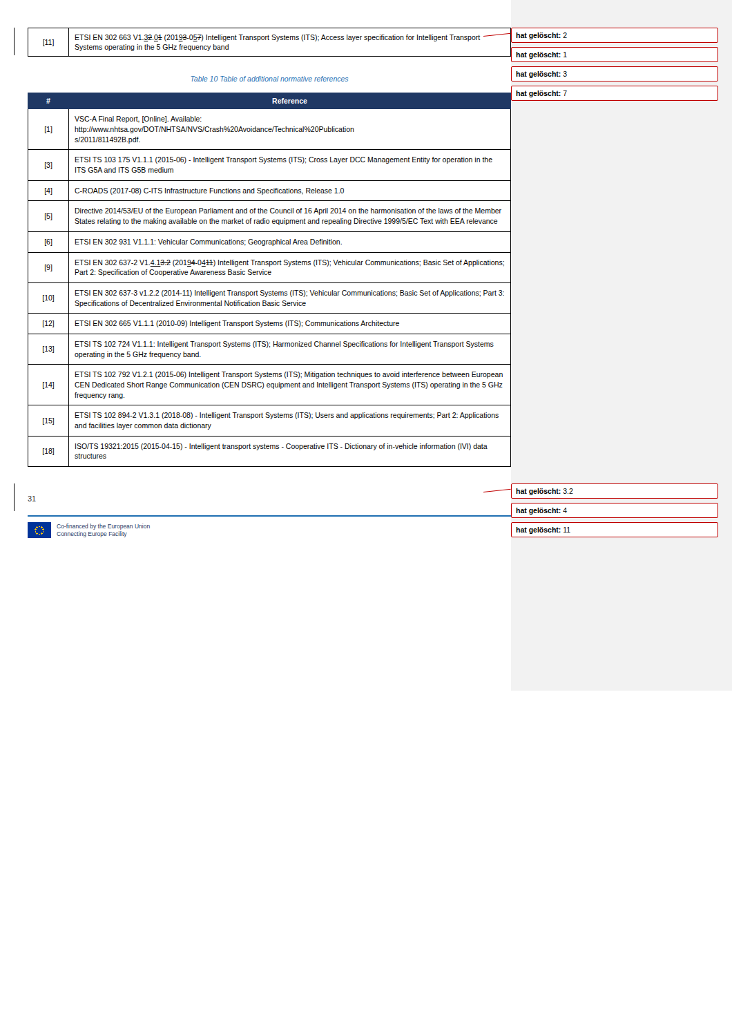| [11] | ETSI EN 302 663 V1. 3 2 . 0 1 (201 9 3 -0 5 7 ) Intelligent Transport Systems (ITS); Access layer specification for Intelligent Transport Systems operating in the 5 GHz frequency band |
Table 10 Table of additional normative references
| # | Reference |
| --- | --- |
| [1] | VSC-A Final Report, [Online]. Available: http://www.nhtsa.gov/DOT/NHTSA/NVS/Crash%20Avoidance/Technical%20Publication s/2011/811492B.pdf. |
| [3] | ETSI TS 103 175 V1.1.1 (2015-06) - Intelligent Transport Systems (ITS); Cross Layer DCC Management Entity for operation in the ITS G5A and ITS G5B medium |
| [4] | C-ROADS (2017-08) C-ITS Infrastructure Functions and Specifications, Release 1.0 |
| [5] | Directive 2014/53/EU of the European Parliament and of the Council of 16 April 2014 on the harmonisation of the laws of the Member States relating to the making available on the market of radio equipment and repealing Directive 1999/5/EC Text with EEA relevance |
| [6] | ETSI EN 302 931 V1.1.1: Vehicular Communications; Geographical Area Definition. |
| [9] | ETSI EN 302 637-2 V1. 4.1 3.2 (201 9 4 -0 4 11 ) Intelligent Transport Systems (ITS); Vehicular Communications; Basic Set of Applications; Part 2: Specification of Cooperative Awareness Basic Service |
| [10] | ETSI EN 302 637-3 v1.2.2 (2014-11) Intelligent Transport Systems (ITS); Vehicular Communications; Basic Set of Applications; Part 3: Specifications of Decentralized Environmental Notification Basic Service |
| [12] | ETSI EN 302 665 V1.1.1 (2010-09) Intelligent Transport Systems (ITS); Communications Architecture |
| [13] | ETSI TS 102 724 V1.1.1: Intelligent Transport Systems (ITS); Harmonized Channel Specifications for Intelligent Transport Systems operating in the 5 GHz frequency band. |
| [14] | ETSI TS 102 792 V1.2.1 (2015-06) Intelligent Transport Systems (ITS); Mitigation techniques to avoid interference between European CEN Dedicated Short Range Communication (CEN DSRC) equipment and Intelligent Transport Systems (ITS) operating in the 5 GHz frequency rang. |
| [15] | ETSI TS 102 894-2 V1.3.1 (2018-08) - Intelligent Transport Systems (ITS); Users and applications requirements; Part 2: Applications and facilities layer common data dictionary |
| [18] | ISO/TS 19321:2015 (2015-04-15) - Intelligent transport systems - Cooperative ITS - Dictionary of in-vehicle information (IVI) data structures |
hat gelöscht: 2
hat gelöscht: 1
hat gelöscht: 3
hat gelöscht: 7
hat gelöscht: 3.2
hat gelöscht: 4
hat gelöscht: 11
31
Co-financed by the European Union
Connecting Europe Facility
www.c-roads.eu